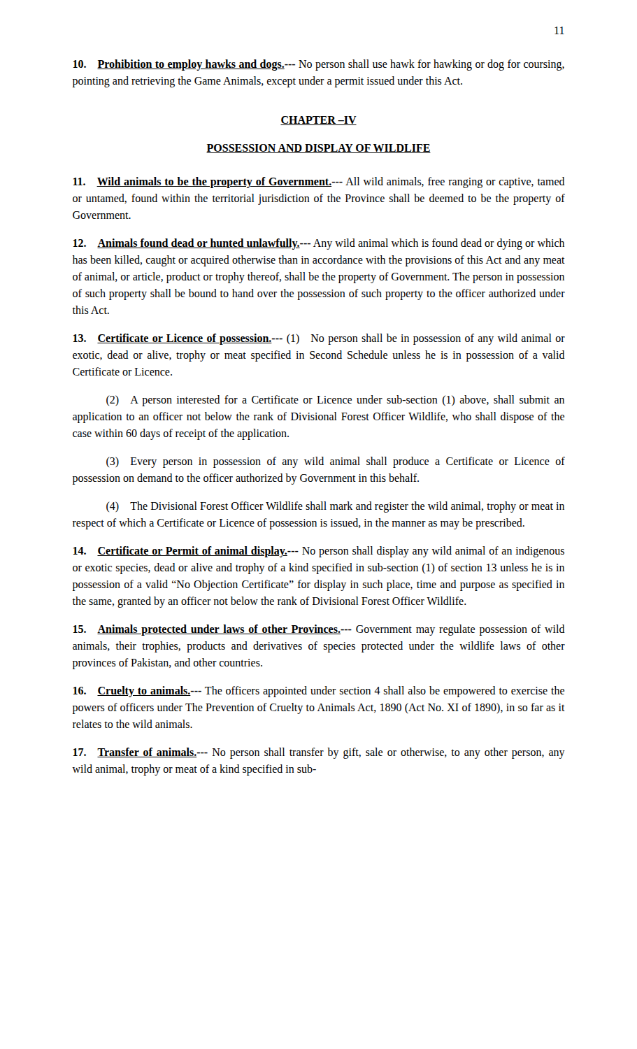11
10. Prohibition to employ hawks and dogs.--- No person shall use hawk for hawking or dog for coursing, pointing and retrieving the Game Animals, except under a permit issued under this Act.
CHAPTER –IV
POSSESSION AND DISPLAY OF WILDLIFE
11. Wild animals to be the property of Government.--- All wild animals, free ranging or captive, tamed or untamed, found within the territorial jurisdiction of the Province shall be deemed to be the property of Government.
12. Animals found dead or hunted unlawfully.--- Any wild animal which is found dead or dying or which has been killed, caught or acquired otherwise than in accordance with the provisions of this Act and any meat of animal, or article, product or trophy thereof, shall be the property of Government. The person in possession of such property shall be bound to hand over the possession of such property to the officer authorized under this Act.
13. Certificate or Licence of possession.--- (1) No person shall be in possession of any wild animal or exotic, dead or alive, trophy or meat specified in Second Schedule unless he is in possession of a valid Certificate or Licence.
(2) A person interested for a Certificate or Licence under sub-section (1) above, shall submit an application to an officer not below the rank of Divisional Forest Officer Wildlife, who shall dispose of the case within 60 days of receipt of the application.
(3) Every person in possession of any wild animal shall produce a Certificate or Licence of possession on demand to the officer authorized by Government in this behalf.
(4) The Divisional Forest Officer Wildlife shall mark and register the wild animal, trophy or meat in respect of which a Certificate or Licence of possession is issued, in the manner as may be prescribed.
14. Certificate or Permit of animal display.--- No person shall display any wild animal of an indigenous or exotic species, dead or alive and trophy of a kind specified in sub-section (1) of section 13 unless he is in possession of a valid “No Objection Certificate” for display in such place, time and purpose as specified in the same, granted by an officer not below the rank of Divisional Forest Officer Wildlife.
15. Animals protected under laws of other Provinces.--- Government may regulate possession of wild animals, their trophies, products and derivatives of species protected under the wildlife laws of other provinces of Pakistan, and other countries.
16. Cruelty to animals.--- The officers appointed under section 4 shall also be empowered to exercise the powers of officers under The Prevention of Cruelty to Animals Act, 1890 (Act No. XI of 1890), in so far as it relates to the wild animals.
17. Transfer of animals.--- No person shall transfer by gift, sale or otherwise, to any other person, any wild animal, trophy or meat of a kind specified in sub-